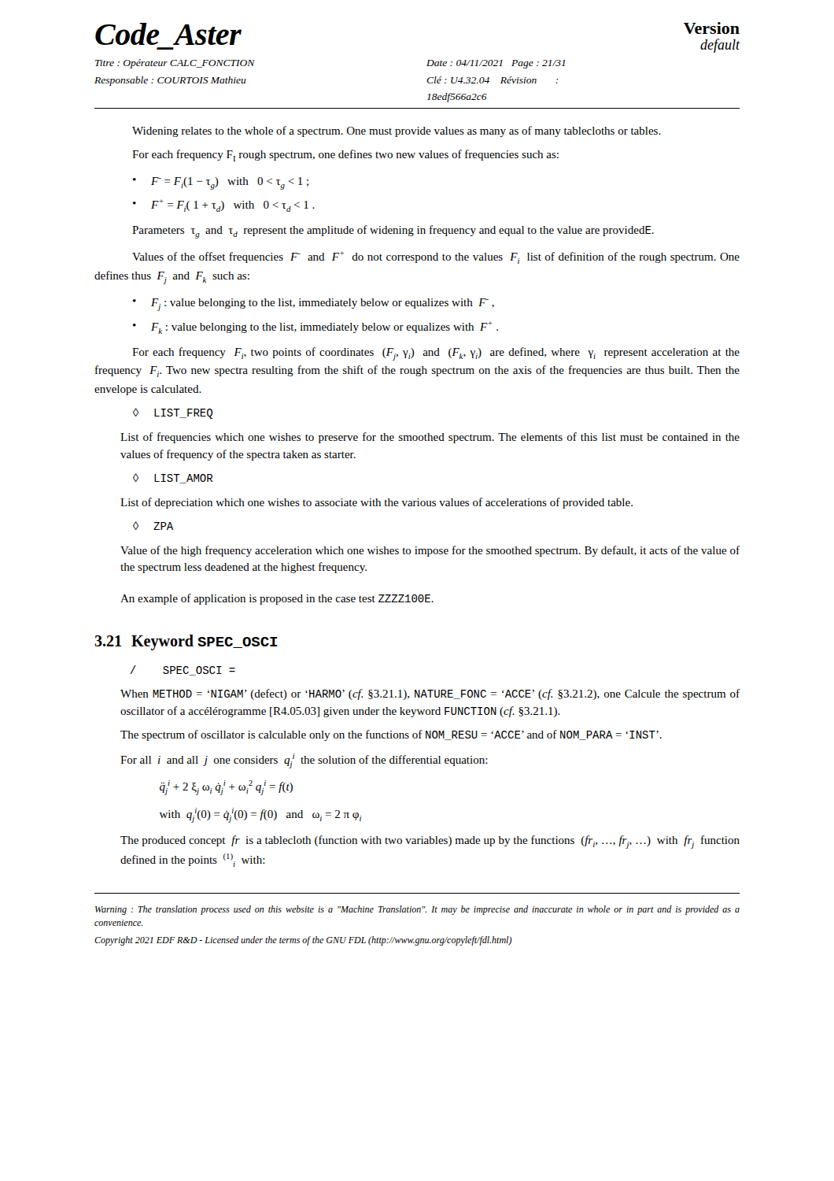Code_Aster
Versiondefault
Titre : Opérateur CALC_FONCTION
Date : 04/11/2021 Page : 21/31
Responsable : COURTOIS Mathieu
Clé : U4.32.04 Révision :
18edf566a2c6
Widening relates to the whole of a spectrum. One must provide values as many as of many tablecloths or tables.
For each frequency FI rough spectrum, one defines two new values of frequencies such as:
F- = Fi(1 − τg) with 0 < τg < 1 ;
F+ = Fi( 1 + τd) with 0 < τd < 1 .
Parameters τg and τd represent the amplitude of widening in frequency and equal to the value are providedE.
Values of the offset frequencies F- and F+ do not correspond to the values Fi list of definition of the rough spectrum. One defines thus Fj and Fk such as:
Fj : value belonging to the list, immediately below or equalizes with F- ,
Fk : value belonging to the list, immediately below or equalizes with F+ .
For each frequency Fi, two points of coordinates (Fj, γi) and (Fk, γi) are defined, where γi represent acceleration at the frequency Fi. Two new spectra resulting from the shift of the rough spectrum on the axis of the frequencies are thus built. Then the envelope is calculated.
◊LIST_FREQ
List of frequencies which one wishes to preserve for the smoothed spectrum. The elements of this list must be contained in the values of frequency of the spectra taken as starter.
◊LIST_AMOR
List of depreciation which one wishes to associate with the various values of accelerations of provided table.
◊ZPA
Value of the high frequency acceleration which one wishes to impose for the smoothed spectrum. By default, it acts of the value of the spectrum less deadened at the highest frequency.
An example of application is proposed in the case test ZZZZ100E.
3.21 Keyword SPEC_OSCI
/ SPEC_OSCI =
When METHOD = ‘NIGAM’ (defect) or ‘HARMO’ (cf. §3.21.1), NATURE_FONC = ‘ACCE’ (cf. §3.21.2), one Calcule the spectrum of oscillator of a accélérogramme [R4.05.03] given under the keyword FUNCTION (cf. §3.21.1).
The spectrum of oscillator is calculable only on the functions of NOM_RESU = ‘ACCE’ and of NOM_PARA = ‘INST’.
For all i and all j one considers qji the solution of the differential equation:
q̈ji + 2 ξj ωi q̇ji + ωi2 qji = f(t)
with qji(0) = q̇ji(0) = f(0) and ωi = 2 π φi
The produced concept fr is a tablecloth (function with two variables) made up by the functions (fri, …, frj, …) with frj function defined in the points (1)i with:
Warning : The translation process used on this website is a "Machine Translation". It may be imprecise and inaccurate in whole or in part and is provided as a convenience.
Copyright 2021 EDF R&D - Licensed under the terms of the GNU FDL (http://www.gnu.org/copyleft/fdl.html)